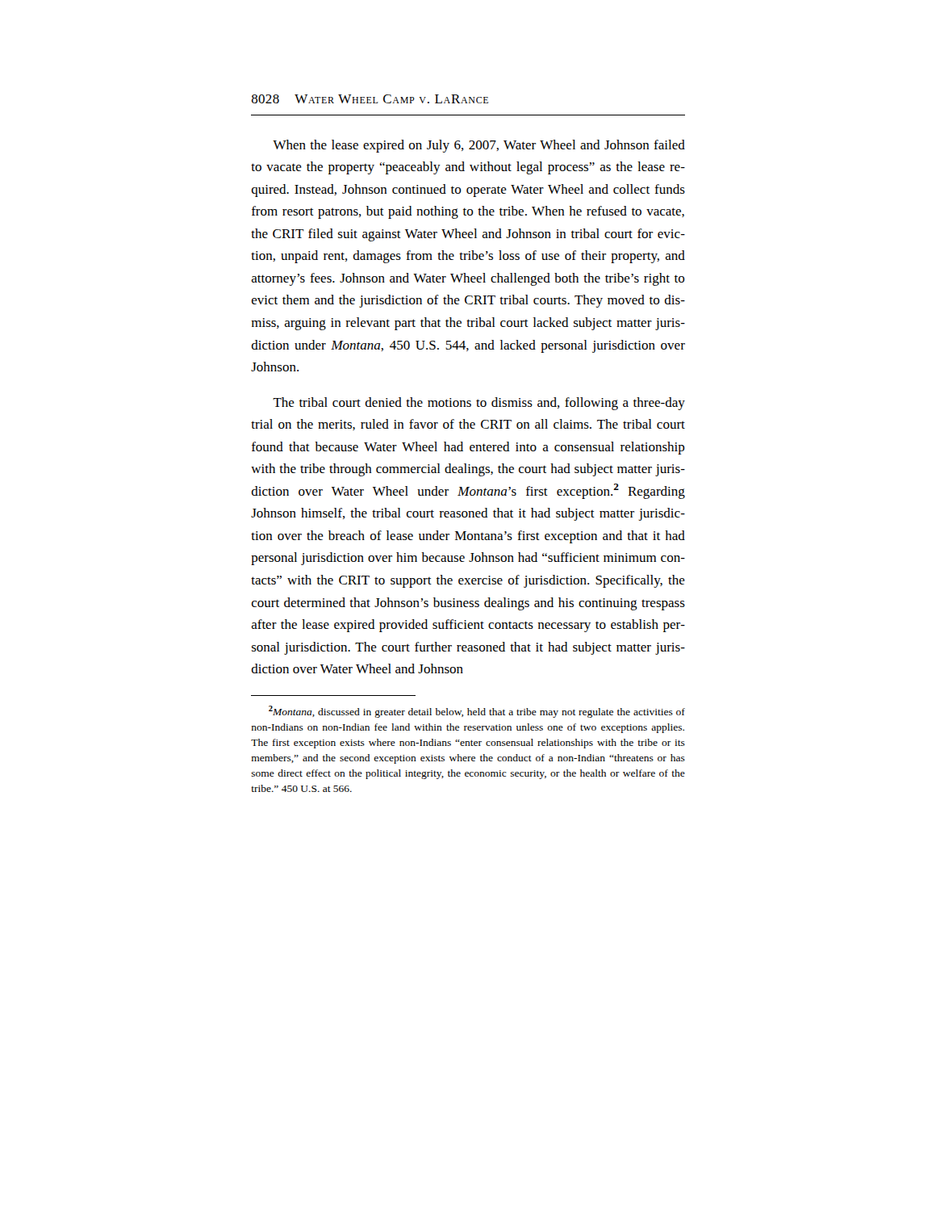8028 Water Wheel Camp v. LaRance
When the lease expired on July 6, 2007, Water Wheel and Johnson failed to vacate the property “peaceably and without legal process” as the lease required. Instead, Johnson continued to operate Water Wheel and collect funds from resort patrons, but paid nothing to the tribe. When he refused to vacate, the CRIT filed suit against Water Wheel and Johnson in tribal court for eviction, unpaid rent, damages from the tribe’s loss of use of their property, and attorney’s fees. Johnson and Water Wheel challenged both the tribe’s right to evict them and the jurisdiction of the CRIT tribal courts. They moved to dismiss, arguing in relevant part that the tribal court lacked subject matter jurisdiction under Montana, 450 U.S. 544, and lacked personal jurisdiction over Johnson.
The tribal court denied the motions to dismiss and, following a three-day trial on the merits, ruled in favor of the CRIT on all claims. The tribal court found that because Water Wheel had entered into a consensual relationship with the tribe through commercial dealings, the court had subject matter jurisdiction over Water Wheel under Montana’s first exception.2 Regarding Johnson himself, the tribal court reasoned that it had subject matter jurisdiction over the breach of lease under Montana’s first exception and that it had personal jurisdiction over him because Johnson had “sufficient minimum contacts” with the CRIT to support the exercise of jurisdiction. Specifically, the court determined that Johnson’s business dealings and his continuing trespass after the lease expired provided sufficient contacts necessary to establish personal jurisdiction. The court further reasoned that it had subject matter jurisdiction over Water Wheel and Johnson
2 Montana, discussed in greater detail below, held that a tribe may not regulate the activities of non-Indians on non-Indian fee land within the reservation unless one of two exceptions applies. The first exception exists where non-Indians “enter consensual relationships with the tribe or its members,” and the second exception exists where the conduct of a non-Indian “threatens or has some direct effect on the political integrity, the economic security, or the health or welfare of the tribe.” 450 U.S. at 566.